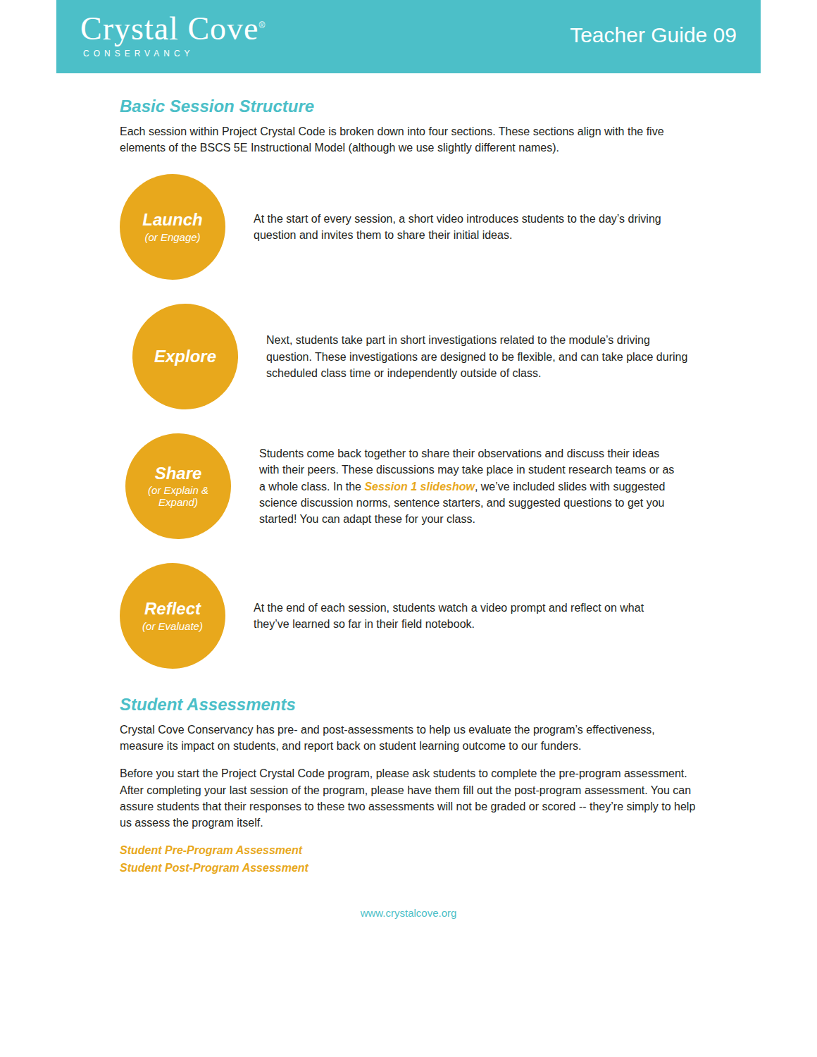Crystal Cove® Conservancy
Teacher Guide 09
Basic Session Structure
Each session within Project Crystal Code is broken down into four sections. These sections align with the five elements of the BSCS 5E Instructional Model (although we use slightly different names).
Launch (or Engage)
At the start of every session, a short video introduces students to the day’s driving question and invites them to share their initial ideas.
Explore
Next, students take part in short investigations related to the module’s driving question. These investigations are designed to be flexible, and can take place during scheduled class time or independently outside of class.
Share (or Explain & Expand)
Students come back together to share their observations and discuss their ideas with their peers. These discussions may take place in student research teams or as a whole class. In the Session 1 slideshow, we’ve included slides with suggested science discussion norms, sentence starters, and suggested questions to get you started! You can adapt these for your class.
Reflect (or Evaluate)
At the end of each session, students watch a video prompt and reflect on what they’ve learned so far in their field notebook.
Student Assessments
Crystal Cove Conservancy has pre- and post-assessments to help us evaluate the program’s effectiveness, measure its impact on students, and report back on student learning outcome to our funders.
Before you start the Project Crystal Code program, please ask students to complete the pre-program assessment. After completing your last session of the program, please have them fill out the post-program assessment. You can assure students that their responses to these two assessments will not be graded or scored -- they’re simply to help us assess the program itself.
Student Pre-Program Assessment Student Post-Program Assessment
www.crystalcove.org